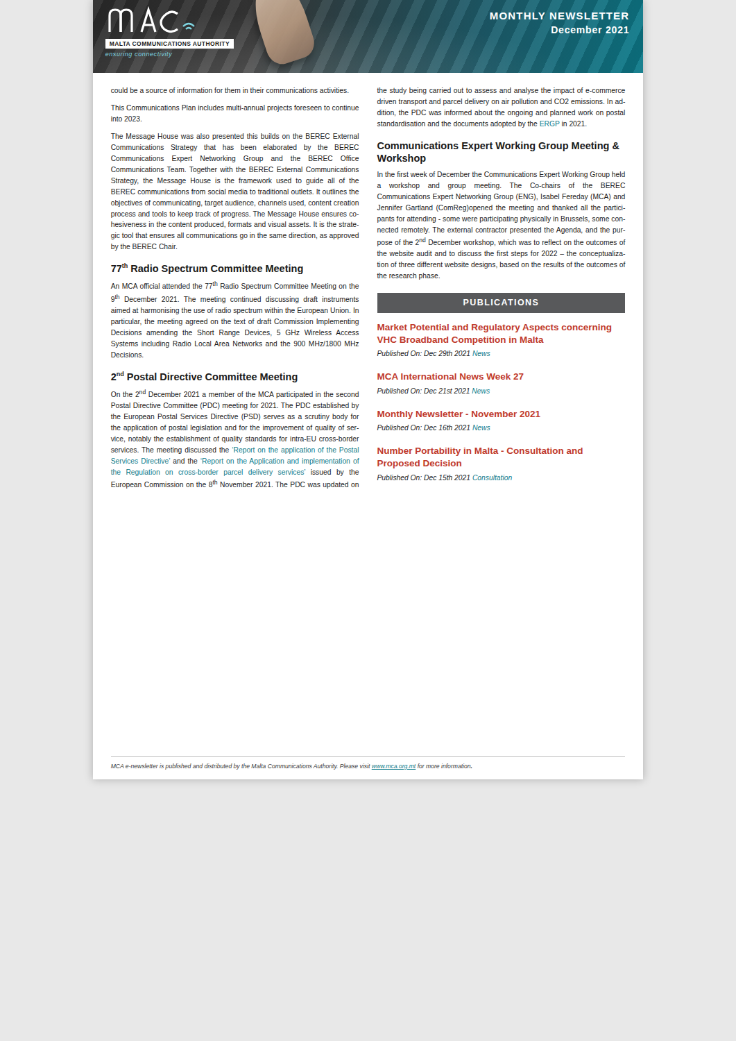MALTA COMMUNICATIONS AUTHORITY ensuring connectivity
Monthly Newsletter
December 2021
could be a source of information for them in their communications activities.
This Communications Plan includes multi-annual projects foreseen to continue into 2023.
The Message House was also presented this builds on the BEREC External Communications Strategy that has been elaborated by the BEREC Communications Expert Networking Group and the BEREC Office Communications Team. Together with the BEREC External Communications Strategy, the Message House is the framework used to guide all of the BEREC communications from social media to traditional outlets. It outlines the objectives of communicating, target audience, channels used, content creation process and tools to keep track of progress. The Message House ensures cohesiveness in the content produced, formats and visual assets. It is the strategic tool that ensures all communications go in the same direction, as approved by the BEREC Chair.
77th Radio Spectrum Committee Meeting
An MCA official attended the 77th Radio Spectrum Committee Meeting on the 9th December 2021. The meeting continued discussing draft instruments aimed at harmonising the use of radio spectrum within the European Union. In particular, the meeting agreed on the text of draft Commission Implementing Decisions amending the Short Range Devices, 5 GHz Wireless Access Systems including Radio Local Area Networks and the 900 MHz/1800 MHz Decisions.
2nd Postal Directive Committee Meeting
On the 2nd December 2021 a member of the MCA participated in the second Postal Directive Committee (PDC) meeting for 2021. The PDC established by the European Postal Services Directive (PSD) serves as a scrutiny body for the application of postal legislation and for the improvement of quality of service, notably the establishment of quality standards for intra-EU cross-border services. The meeting discussed the ‘Report on the application of the Postal Services Directive’ and the ‘Report on the Application and implementation of the Regulation on cross-border parcel delivery services’ issued by the European Commission on the 8th November 2021. The PDC was updated on the study being carried out to assess and analyse the impact of e-commerce driven transport and parcel delivery on air pollution and CO2 emissions. In addition, the PDC was informed about the ongoing and planned work on postal standardisation and the documents adopted by the ERGP in 2021.
Communications Expert Working Group Meeting & Workshop
In the first week of December the Communications Expert Working Group held a workshop and group meeting. The Co-chairs of the BEREC Communications Expert Networking Group (ENG), Isabel Fereday (MCA) and Jennifer Gartland (ComReg)opened the meeting and thanked all the participants for attending - some were participating physically in Brussels, some connected remotely. The external contractor presented the Agenda, and the purpose of the 2nd December workshop, which was to reflect on the outcomes of the website audit and to discuss the first steps for 2022 – the conceptualization of three different website designs, based on the results of the outcomes of the research phase.
PUBLICATIONS
Market Potential and Regulatory Aspects concerning VHC Broadband Competition in Malta
Published On: Dec 29th 2021 News
MCA International News Week 27
Published On: Dec 21st 2021 News
Monthly Newsletter - November 2021
Published On: Dec 16th 2021 News
Number Portability in Malta - Consultation and Proposed Decision
Published On: Dec 15th 2021 Consultation
MCA e-newsletter is published and distributed by the Malta Communications Authority. Please visit www.mca.org.mt for more information.